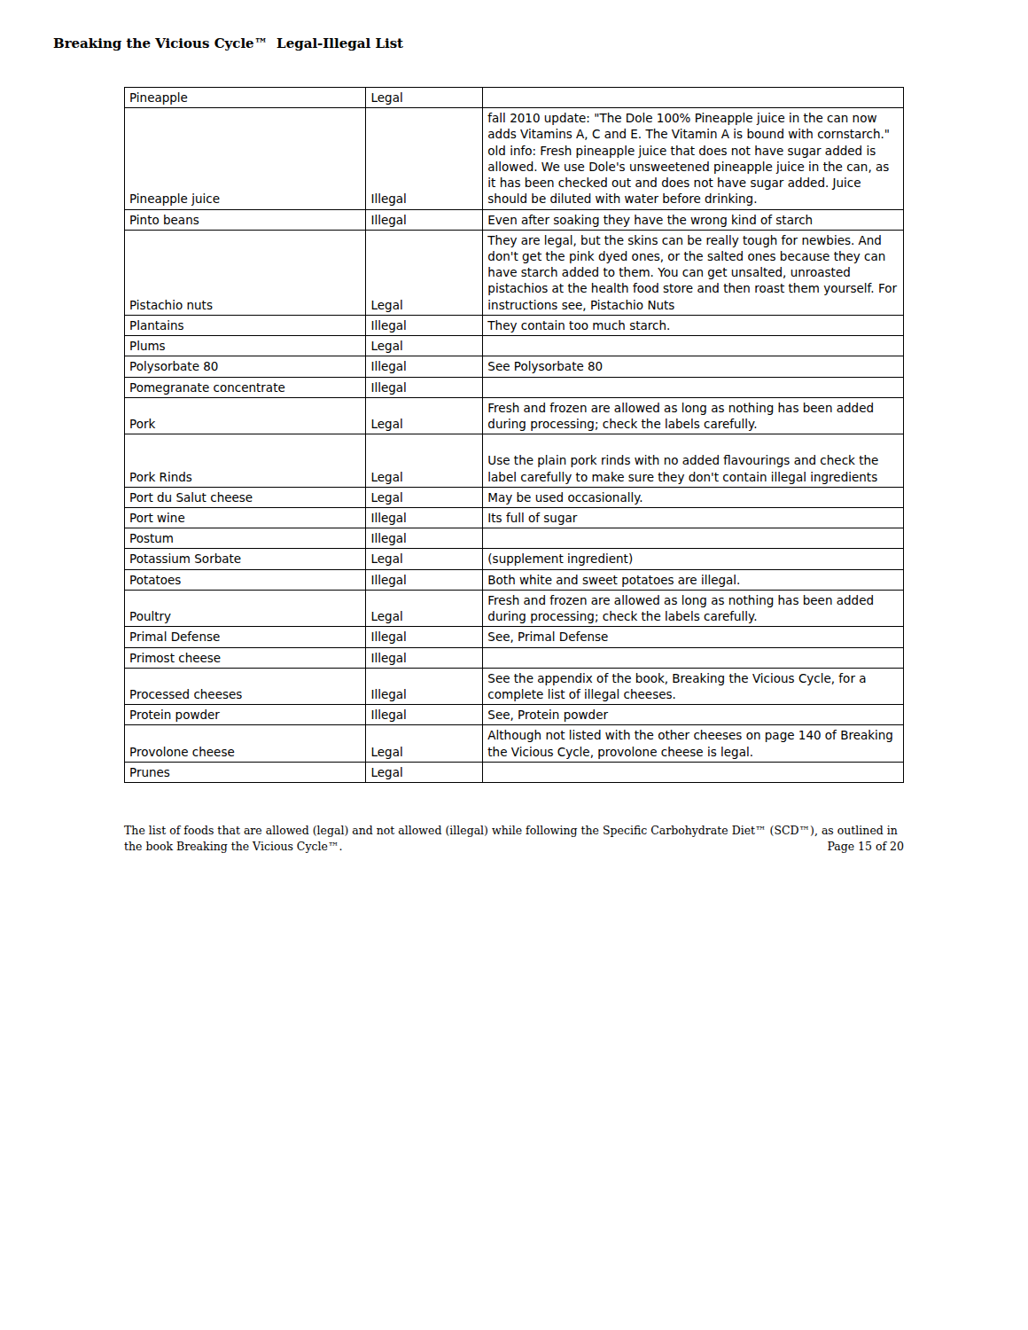Breaking the Vicious Cycle™ Legal-Illegal List
| Pineapple | Legal | |
| Pineapple juice | Illegal | fall 2010 update: "The Dole 100% Pineapple juice in the can now adds Vitamins A, C and E. The Vitamin A is bound with cornstarch." old info: Fresh pineapple juice that does not have sugar added is allowed. We use Dole's unsweetened pineapple juice in the can, as it has been checked out and does not have sugar added. Juice should be diluted with water before drinking. |
| Pinto beans | Illegal | Even after soaking they have the wrong kind of starch |
| Pistachio nuts | Legal | They are legal, but the skins can be really tough for newbies. And don't get the pink dyed ones, or the salted ones because they can have starch added to them. You can get unsalted, unroasted pistachios at the health food store and then roast them yourself. For instructions see, Pistachio Nuts |
| Plantains | Illegal | They contain too much starch. |
| Plums | Legal | |
| Polysorbate 80 | Illegal | See Polysorbate 80 |
| Pomegranate concentrate | Illegal | |
| Pork | Legal | Fresh and frozen are allowed as long as nothing has been added during processing; check the labels carefully. |
| Pork Rinds | Legal | Use the plain pork rinds with no added flavourings and check the label carefully to make sure they don't contain illegal ingredients |
| Port du Salut cheese | Legal | May be used occasionally. |
| Port wine | Illegal | Its full of sugar |
| Postum | Illegal | |
| Potassium Sorbate | Legal | (supplement ingredient) |
| Potatoes | Illegal | Both white and sweet potatoes are illegal. |
| Poultry | Legal | Fresh and frozen are allowed as long as nothing has been added during processing; check the labels carefully. |
| Primal Defense | Illegal | See, Primal Defense |
| Primost cheese | Illegal | |
| Processed cheeses | Illegal | See the appendix of the book, Breaking the Vicious Cycle, for a complete list of illegal cheeses. |
| Protein powder | Illegal | See, Protein powder |
| Provolone cheese | Legal | Although not listed with the other cheeses on page 140 of Breaking the Vicious Cycle, provolone cheese is legal. |
| Prunes | Legal | |
The list of foods that are allowed (legal) and not allowed (illegal) while following the Specific Carbohydrate Diet™ (SCD™), as outlined in the book Breaking the Vicious Cycle™. Page 15 of 20